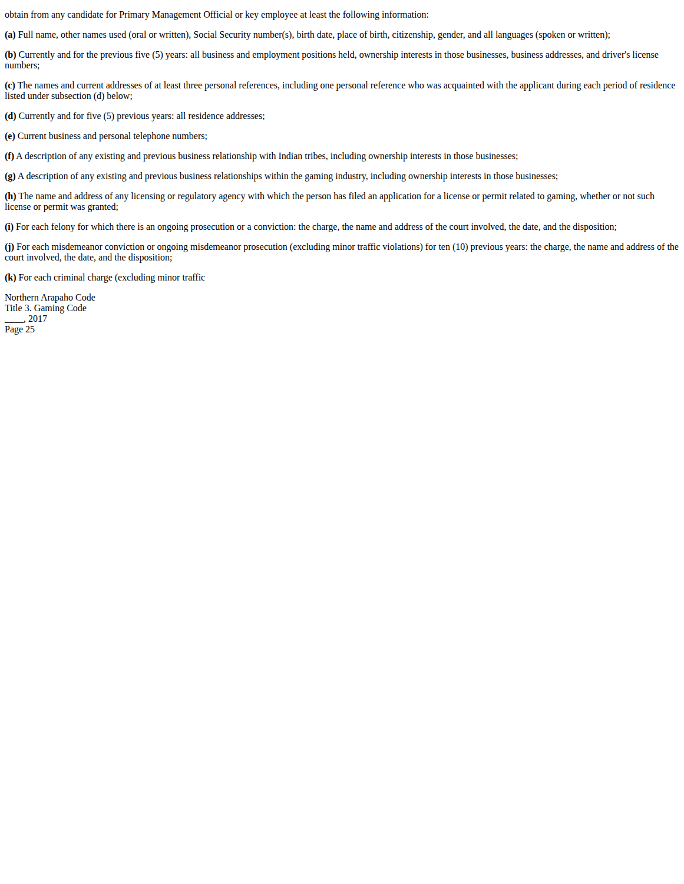obtain from any candidate for Primary Management Official or key employee at least the following information:
(a) Full name, other names used (oral or written), Social Security number(s), birth date, place of birth, citizenship, gender, and all languages (spoken or written);
(b) Currently and for the previous five (5) years: all business and employment positions held, ownership interests in those businesses, business addresses, and driver's license numbers;
(c) The names and current addresses of at least three personal references, including one personal reference who was acquainted with the applicant during each period of residence listed under subsection (d) below;
(d) Currently and for five (5) previous years: all residence addresses;
(e) Current business and personal telephone numbers;
(f) A description of any existing and previous business relationship with Indian tribes, including ownership interests in those businesses;
(g) A description of any existing and previous business relationships within the gaming industry, including ownership interests in those businesses;
(h) The name and address of any licensing or regulatory agency with which the person has filed an application for a license or permit related to gaming, whether or not such license or permit was granted;
(i) For each felony for which there is an ongoing prosecution or a conviction: the charge, the name and address of the court involved, the date, and the disposition;
(j) For each misdemeanor conviction or ongoing misdemeanor prosecution (excluding minor traffic violations) for ten (10) previous years: the charge, the name and address of the court involved, the date, and the disposition;
(k) For each criminal charge (excluding minor traffic
Northern Arapaho Code
Title 3. Gaming Code
____, 2017
Page 25